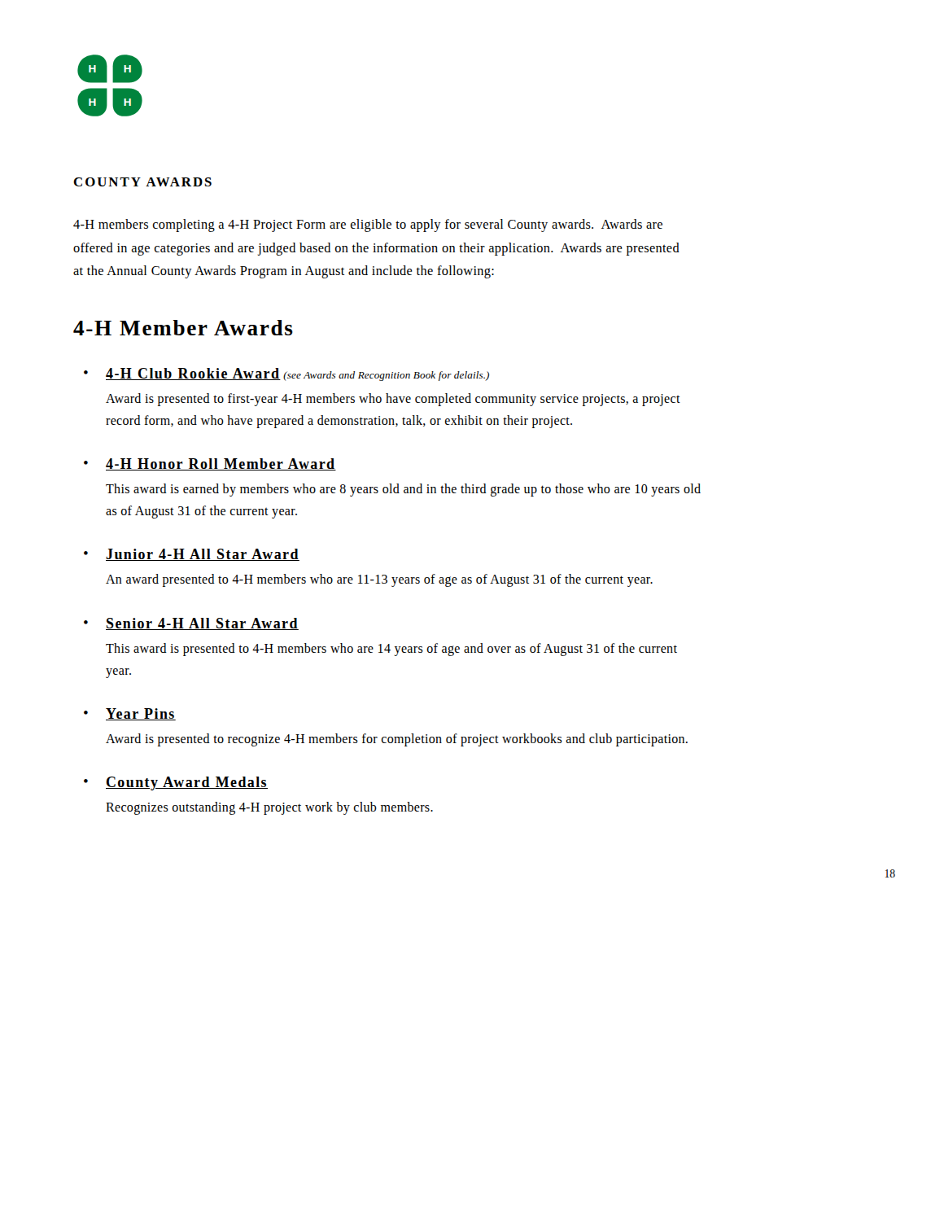H H H H
COUNTY AWARDS
4-H members completing a 4-H Project Form are eligible to apply for several County awards. Awards are offered in age categories and are judged based on the information on their application. Awards are presented at the Annual County Awards Program in August and include the following:
4-H Member Awards
4-H Club Rookie Award (see Awards and Recognition Book for delails.) Award is presented to first-year 4-H members who have completed community service projects, a project record form, and who have prepared a demonstration, talk, or exhibit on their project.
4-H Honor Roll Member Award This award is earned by members who are 8 years old and in the third grade up to those who are 10 years old as of August 31 of the current year.
Junior 4-H All Star Award An award presented to 4-H members who are 11-13 years of age as of August 31 of the current year.
Senior 4-H All Star Award This award is presented to 4-H members who are 14 years of age and over as of August 31 of the current year.
Year Pins Award is presented to recognize 4-H members for completion of project workbooks and club participation.
County Award Medals Recognizes outstanding 4-H project work by club members.
18